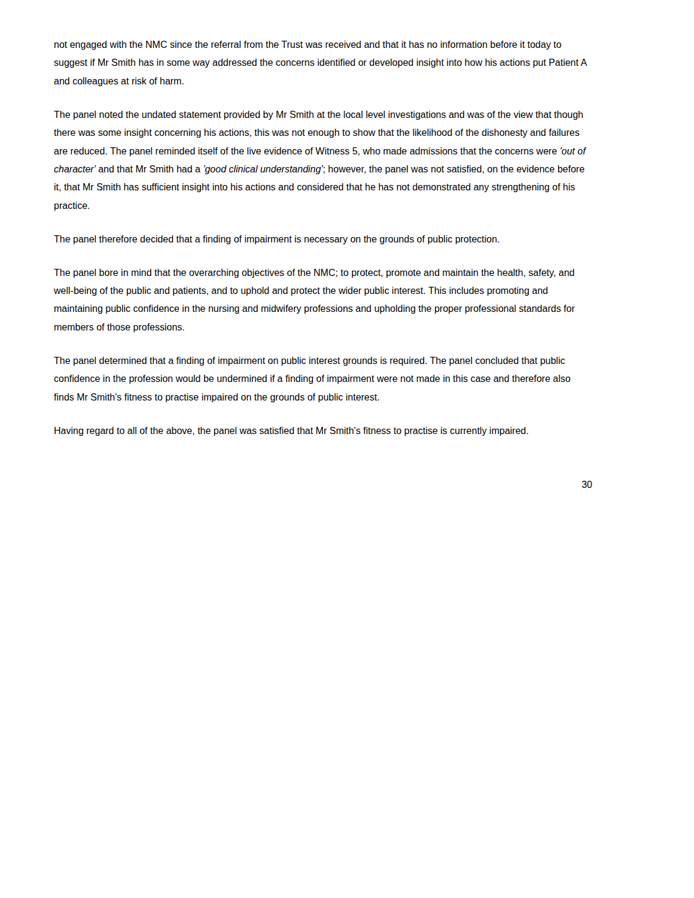not engaged with the NMC since the referral from the Trust was received and that it has no information before it today to suggest if Mr Smith has in some way addressed the concerns identified or developed insight into how his actions put Patient A and colleagues at risk of harm.
The panel noted the undated statement provided by Mr Smith at the local level investigations and was of the view that though there was some insight concerning his actions, this was not enough to show that the likelihood of the dishonesty and failures are reduced. The panel reminded itself of the live evidence of Witness 5, who made admissions that the concerns were 'out of character' and that Mr Smith had a 'good clinical understanding'; however, the panel was not satisfied, on the evidence before it, that Mr Smith has sufficient insight into his actions and considered that he has not demonstrated any strengthening of his practice.
The panel therefore decided that a finding of impairment is necessary on the grounds of public protection.
The panel bore in mind that the overarching objectives of the NMC; to protect, promote and maintain the health, safety, and well-being of the public and patients, and to uphold and protect the wider public interest. This includes promoting and maintaining public confidence in the nursing and midwifery professions and upholding the proper professional standards for members of those professions.
The panel determined that a finding of impairment on public interest grounds is required. The panel concluded that public confidence in the profession would be undermined if a finding of impairment were not made in this case and therefore also finds Mr Smith's fitness to practise impaired on the grounds of public interest.
Having regard to all of the above, the panel was satisfied that Mr Smith's fitness to practise is currently impaired.
30